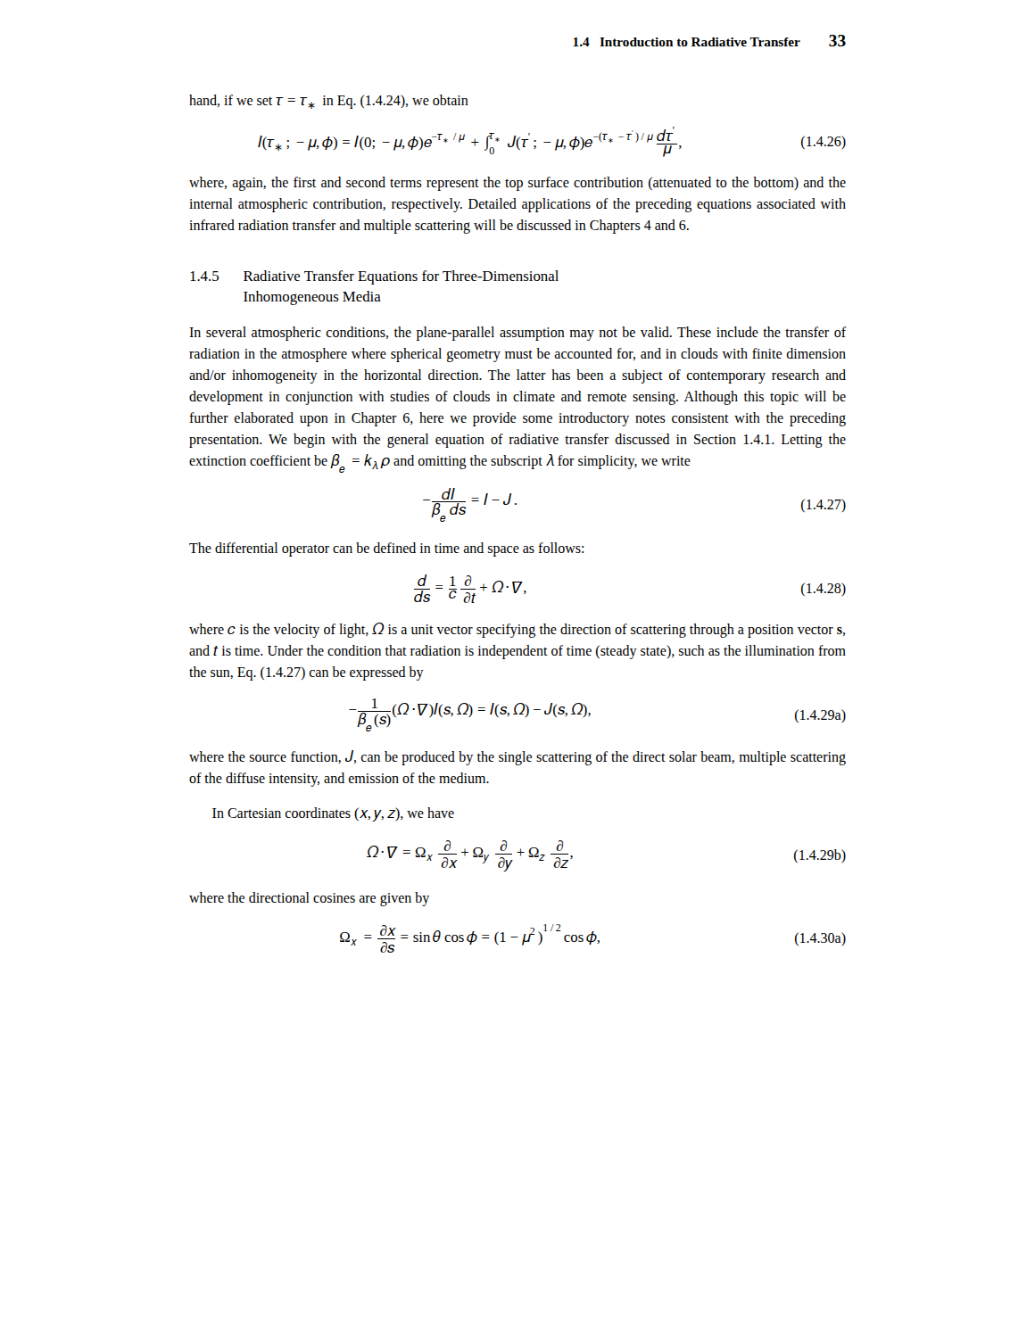1.4 Introduction to Radiative Transfer 33
hand, if we set τ=τ∗ in Eq. (1.4.24), we obtain
I(τ∗;−μ,ϕ) = I(0;−μ,ϕ) e−τ∗/μ + ∫ 0 τ∗ J(τ′;−μ,ϕ) e−(τ∗−τ′)/μ dτ′μ ,
(1.4.26)
where, again, the first and second terms represent the top surface contribution (attenuated to the bottom) and the internal atmospheric contribution, respectively. Detailed applications of the preceding equations associated with infrared radiation transfer and multiple scattering will be discussed in Chapters 4 and 6.
1.4.5 Radiative Transfer Equations for Three-Dimensional
Inhomogeneous Media
In several atmospheric conditions, the plane-parallel assumption may not be valid. These include the transfer of radiation in the atmosphere where spherical geometry must be accounted for, and in clouds with finite dimension and/or inhomogeneity in the horizontal direction. The latter has been a subject of contemporary research and development in conjunction with studies of clouds in climate and remote sensing. Although this topic will be further elaborated upon in Chapter 6, here we provide some introductory notes consistent with the preceding presentation. We begin with the general equation of radiative transfer discussed in Section 1.4.1. Letting the extinction coefficient be βe=kλρ and omitting the subscript λ for simplicity, we write
− dI βeds = I−J.
(1.4.27)
The differential operator can be defined in time and space as follows:
dds = 1c ∂∂t + Ω ⋅ ∇ ,
(1.4.28)
where c is the velocity of light, Ω is a unit vector specifying the direction of scattering through a position vector s, and t is time. Under the condition that radiation is independent of time (steady state), such as the illumination from the sun, Eq. (1.4.27) can be expressed by
− 1 βe(s) (Ω⋅∇) I(s,Ω) = I(s,Ω) − J(s,Ω) ,
(1.4.29a)
where the source function, J, can be produced by the single scattering of the direct solar beam, multiple scattering of the diffuse intensity, and emission of the medium.
In Cartesian coordinates (x,y,z), we have
Ω⋅∇ = Ωx ∂∂x + Ωy ∂∂y + Ωz ∂∂z ,
(1.4.29b)
where the directional cosines are given by
Ωx = ∂x∂s = sinθ cosϕ = (1−μ2) 1/2 cosϕ ,
(1.4.30a)